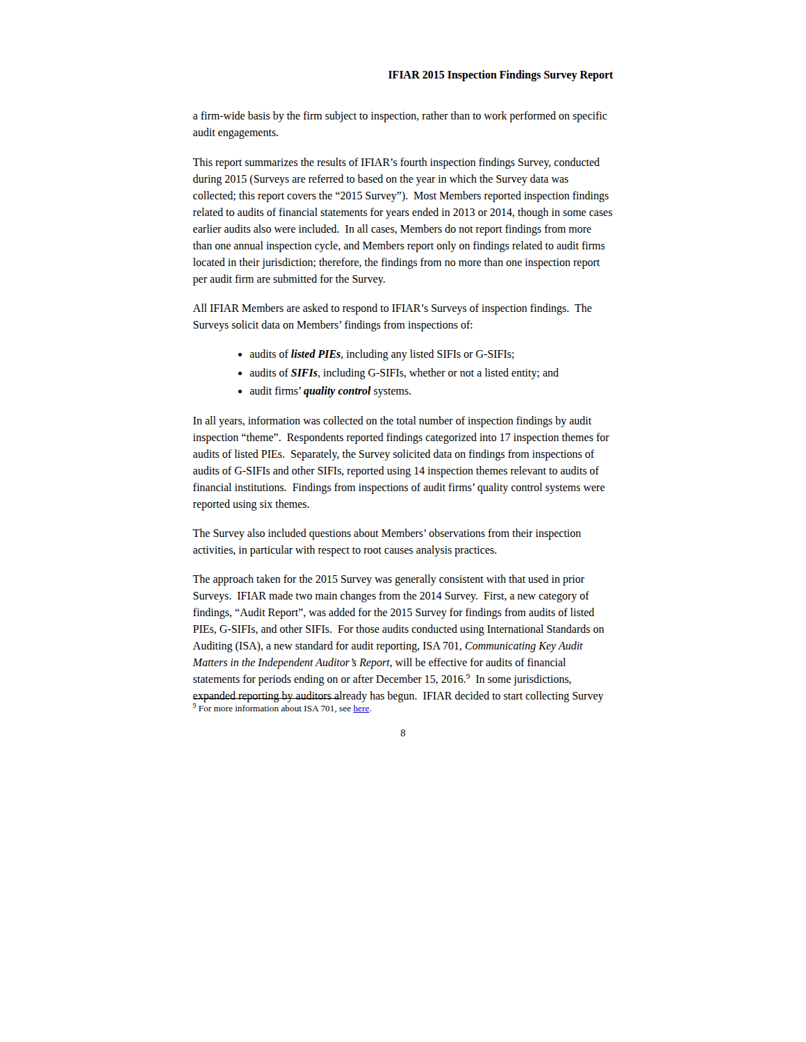IFIAR 2015 Inspection Findings Survey Report
a firm-wide basis by the firm subject to inspection, rather than to work performed on specific audit engagements.
This report summarizes the results of IFIAR’s fourth inspection findings Survey, conducted during 2015 (Surveys are referred to based on the year in which the Survey data was collected; this report covers the “2015 Survey”). Most Members reported inspection findings related to audits of financial statements for years ended in 2013 or 2014, though in some cases earlier audits also were included. In all cases, Members do not report findings from more than one annual inspection cycle, and Members report only on findings related to audit firms located in their jurisdiction; therefore, the findings from no more than one inspection report per audit firm are submitted for the Survey.
All IFIAR Members are asked to respond to IFIAR’s Surveys of inspection findings. The Surveys solicit data on Members’ findings from inspections of:
audits of listed PIEs, including any listed SIFIs or G-SIFIs;
audits of SIFIs, including G-SIFIs, whether or not a listed entity; and
audit firms’ quality control systems.
In all years, information was collected on the total number of inspection findings by audit inspection “theme”. Respondents reported findings categorized into 17 inspection themes for audits of listed PIEs. Separately, the Survey solicited data on findings from inspections of audits of G-SIFIs and other SIFIs, reported using 14 inspection themes relevant to audits of financial institutions. Findings from inspections of audit firms’ quality control systems were reported using six themes.
The Survey also included questions about Members’ observations from their inspection activities, in particular with respect to root causes analysis practices.
The approach taken for the 2015 Survey was generally consistent with that used in prior Surveys. IFIAR made two main changes from the 2014 Survey. First, a new category of findings, “Audit Report”, was added for the 2015 Survey for findings from audits of listed PIEs, G-SIFIs, and other SIFIs. For those audits conducted using International Standards on Auditing (ISA), a new standard for audit reporting, ISA 701, Communicating Key Audit Matters in the Independent Auditor’s Report, will be effective for audits of financial statements for periods ending on or after December 15, 2016.9 In some jurisdictions, expanded reporting by auditors already has begun. IFIAR decided to start collecting Survey
9 For more information about ISA 701, see here.
8